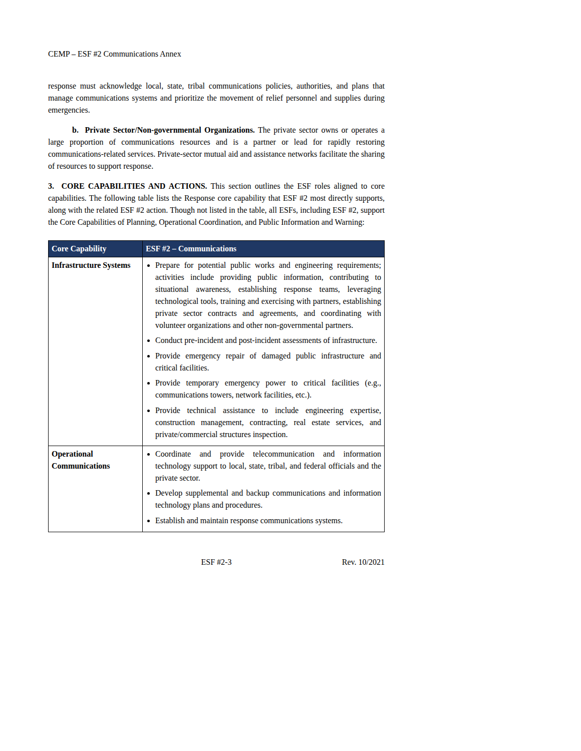CEMP – ESF #2 Communications Annex
response must acknowledge local, state, tribal communications policies, authorities, and plans that manage communications systems and prioritize the movement of relief personnel and supplies during emergencies.
b. Private Sector/Non-governmental Organizations. The private sector owns or operates a large proportion of communications resources and is a partner or lead for rapidly restoring communications-related services. Private-sector mutual aid and assistance networks facilitate the sharing of resources to support response.
3. CORE CAPABILITIES AND ACTIONS. This section outlines the ESF roles aligned to core capabilities. The following table lists the Response core capability that ESF #2 most directly supports, along with the related ESF #2 action. Though not listed in the table, all ESFs, including ESF #2, support the Core Capabilities of Planning, Operational Coordination, and Public Information and Warning:
| Core Capability | ESF #2 – Communications |
| --- | --- |
| Infrastructure Systems | Prepare for potential public works and engineering requirements; activities include providing public information, contributing to situational awareness, establishing response teams, leveraging technological tools, training and exercising with partners, establishing private sector contracts and agreements, and coordinating with volunteer organizations and other non-governmental partners. Conduct pre-incident and post-incident assessments of infrastructure. Provide emergency repair of damaged public infrastructure and critical facilities. Provide temporary emergency power to critical facilities (e.g., communications towers, network facilities, etc.). Provide technical assistance to include engineering expertise, construction management, contracting, real estate services, and private/commercial structures inspection. |
| Operational Communications | Coordinate and provide telecommunication and information technology support to local, state, tribal, and federal officials and the private sector. Develop supplemental and backup communications and information technology plans and procedures. Establish and maintain response communications systems. |
ESF #2-3
Rev. 10/2021